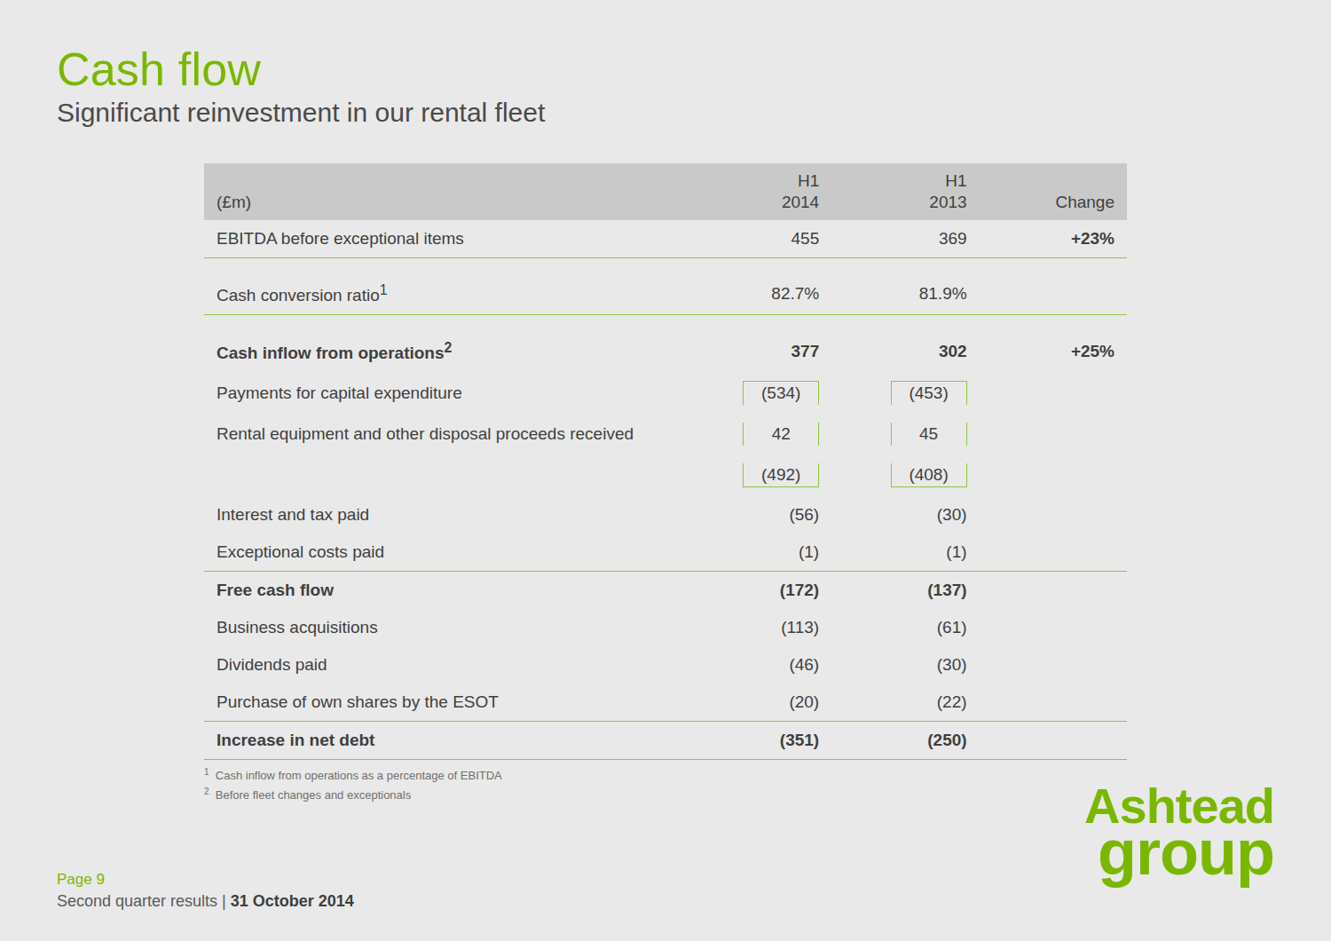Cash flow
Significant reinvestment in our rental fleet
| (£m) | H1 2014 | H1 2013 | Change |
| --- | --- | --- | --- |
| EBITDA before exceptional items | 455 | 369 | +23% |
| Cash conversion ratio 1 | 82.7% | 81.9% | |
| Cash inflow from operations 2 | 377 | 302 | +25% |
| Payments for capital expenditure | (534) | (453) | |
| Rental equipment and other disposal proceeds received | 42 | 45 | |
| | (492) | (408) | |
| Interest and tax paid | (56) | (30) | |
| Exceptional costs paid | (1) | (1) | |
| Free cash flow | (172) | (137) | |
| Business acquisitions | (113) | (61) | |
| Dividends paid | (46) | (30) | |
| Purchase of own shares by the ESOT | (20) | (22) | |
| Increase in net debt | (351) | (250) | |
1 Cash inflow from operations as a percentage of EBITDA
2 Before fleet changes and exceptionals
Ashtead group
Page 9 Second quarter results | 31 October 2014